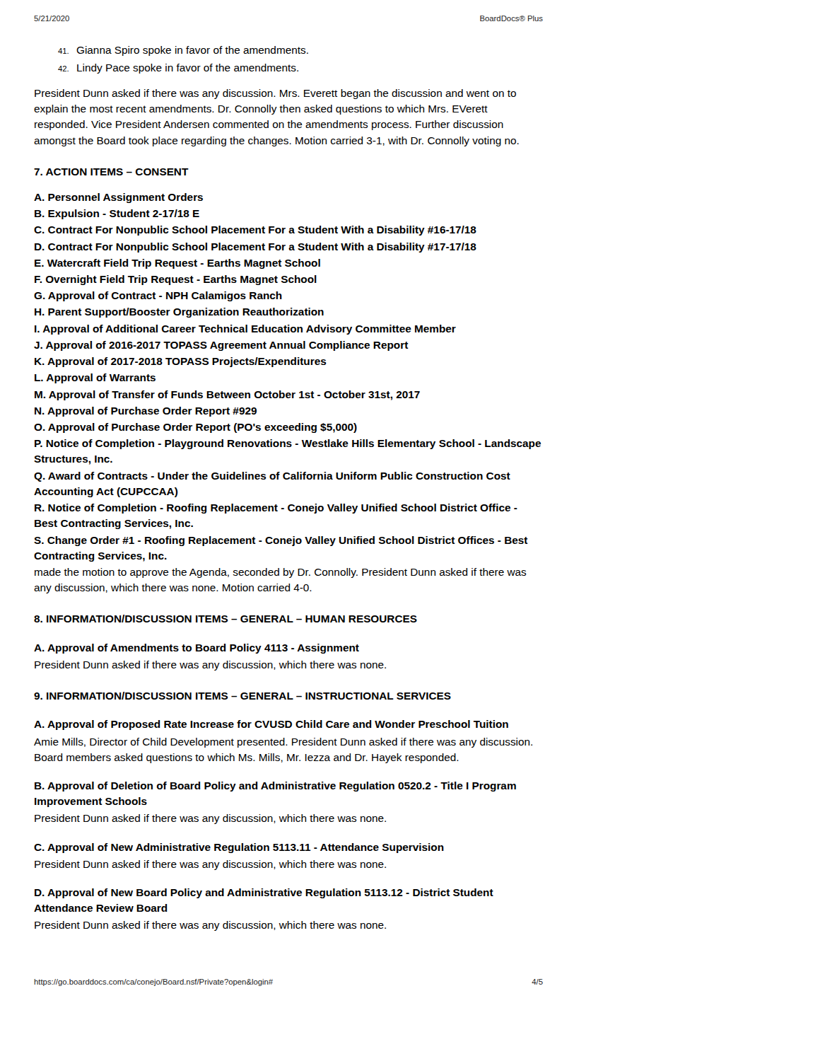5/21/2020 BoardDocs® Plus
41. Gianna Spiro spoke in favor of the amendments.
42. Lindy Pace spoke in favor of the amendments.
President Dunn asked if there was any discussion. Mrs. Everett began the discussion and went on to explain the most recent amendments. Dr. Connolly then asked questions to which Mrs. EVerett responded. Vice President Andersen commented on the amendments process. Further discussion amongst the Board took place regarding the changes. Motion carried 3-1, with Dr. Connolly voting no.
7. ACTION ITEMS – CONSENT
A. Personnel Assignment Orders
B. Expulsion - Student 2-17/18 E
C. Contract For Nonpublic School Placement For a Student With a Disability #16-17/18
D. Contract For Nonpublic School Placement For a Student With a Disability #17-17/18
E. Watercraft Field Trip Request - Earths Magnet School
F. Overnight Field Trip Request - Earths Magnet School
G. Approval of Contract - NPH Calamigos Ranch
H. Parent Support/Booster Organization Reauthorization
I. Approval of Additional Career Technical Education Advisory Committee Member
J. Approval of 2016-2017 TOPASS Agreement Annual Compliance Report
K. Approval of 2017-2018 TOPASS Projects/Expenditures
L. Approval of Warrants
M. Approval of Transfer of Funds Between October 1st - October 31st, 2017
N. Approval of Purchase Order Report #929
O. Approval of Purchase Order Report (PO's exceeding $5,000)
P. Notice of Completion - Playground Renovations - Westlake Hills Elementary School - Landscape Structures, Inc.
Q. Award of Contracts - Under the Guidelines of California Uniform Public Construction Cost Accounting Act (CUPCCAA)
R. Notice of Completion - Roofing Replacement - Conejo Valley Unified School District Office - Best Contracting Services, Inc.
S. Change Order #1 - Roofing Replacement - Conejo Valley Unified School District Offices - Best Contracting Services, Inc.
made the motion to approve the Agenda, seconded by Dr. Connolly. President Dunn asked if there was any discussion, which there was none. Motion carried 4-0.
8. INFORMATION/DISCUSSION ITEMS – GENERAL – HUMAN RESOURCES
A. Approval of Amendments to Board Policy 4113 - Assignment
President Dunn asked if there was any discussion, which there was none.
9. INFORMATION/DISCUSSION ITEMS – GENERAL – INSTRUCTIONAL SERVICES
A. Approval of Proposed Rate Increase for CVUSD Child Care and Wonder Preschool Tuition
Amie Mills, Director of Child Development presented. President Dunn asked if there was any discussion. Board members asked questions to which Ms. Mills, Mr. Iezza and Dr. Hayek responded.
B. Approval of Deletion of Board Policy and Administrative Regulation 0520.2 - Title I Program Improvement Schools
President Dunn asked if there was any discussion, which there was none.
C. Approval of New Administrative Regulation 5113.11 - Attendance Supervision
President Dunn asked if there was any discussion, which there was none.
D. Approval of New Board Policy and Administrative Regulation 5113.12 - District Student Attendance Review Board
President Dunn asked if there was any discussion, which there was none.
https://go.boarddocs.com/ca/conejo/Board.nsf/Private?open&login# 4/5